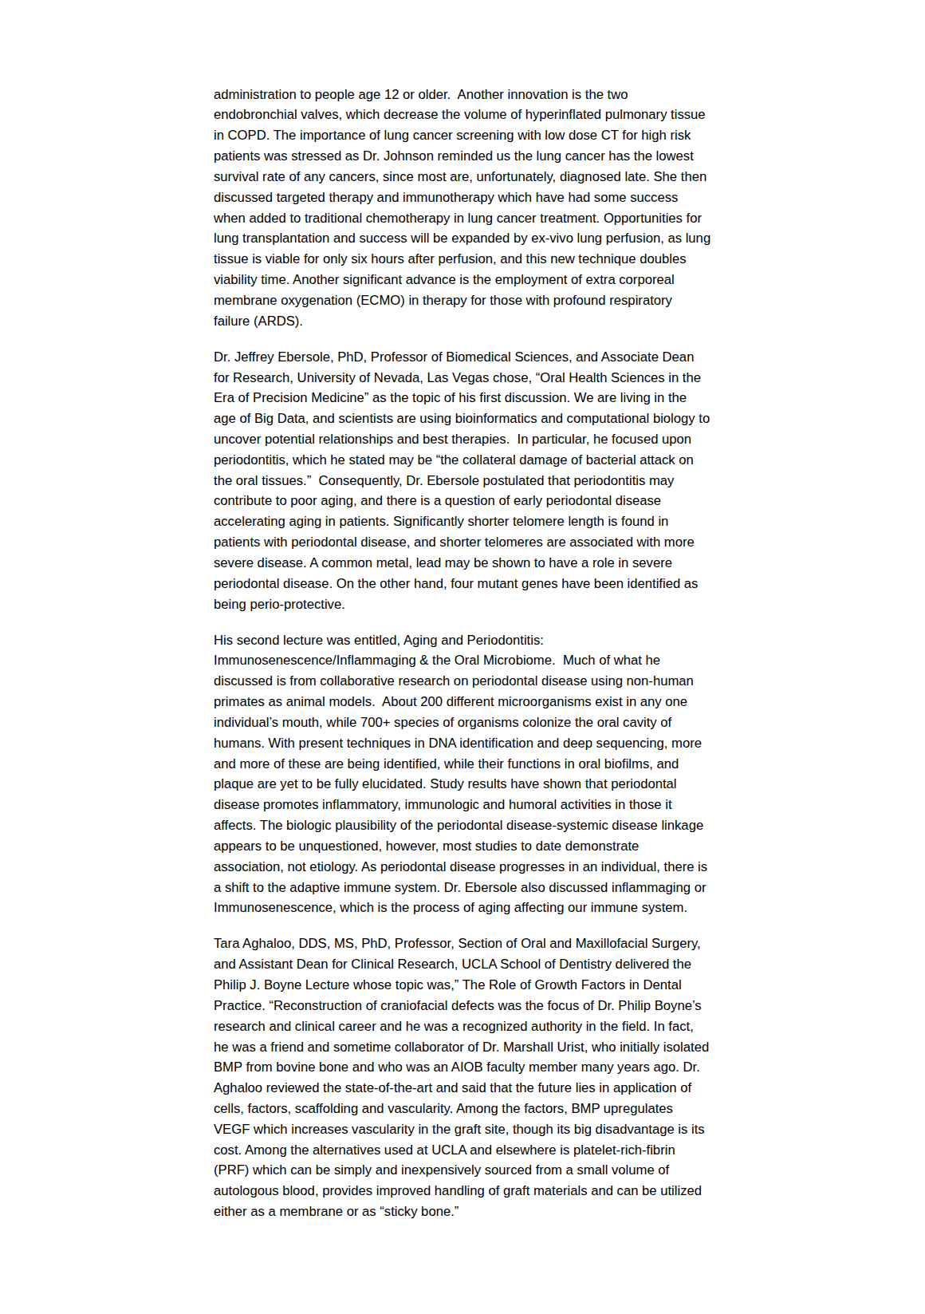administration to people age 12 or older. Another innovation is the two endobronchial valves, which decrease the volume of hyperinflated pulmonary tissue in COPD. The importance of lung cancer screening with low dose CT for high risk patients was stressed as Dr. Johnson reminded us the lung cancer has the lowest survival rate of any cancers, since most are, unfortunately, diagnosed late. She then discussed targeted therapy and immunotherapy which have had some success when added to traditional chemotherapy in lung cancer treatment. Opportunities for lung transplantation and success will be expanded by ex-vivo lung perfusion, as lung tissue is viable for only six hours after perfusion, and this new technique doubles viability time. Another significant advance is the employment of extra corporeal membrane oxygenation (ECMO) in therapy for those with profound respiratory failure (ARDS).
Dr. Jeffrey Ebersole, PhD, Professor of Biomedical Sciences, and Associate Dean for Research, University of Nevada, Las Vegas chose, “Oral Health Sciences in the Era of Precision Medicine” as the topic of his first discussion. We are living in the age of Big Data, and scientists are using bioinformatics and computational biology to uncover potential relationships and best therapies. In particular, he focused upon periodontitis, which he stated may be “the collateral damage of bacterial attack on the oral tissues.” Consequently, Dr. Ebersole postulated that periodontitis may contribute to poor aging, and there is a question of early periodontal disease accelerating aging in patients. Significantly shorter telomere length is found in patients with periodontal disease, and shorter telomeres are associated with more severe disease. A common metal, lead may be shown to have a role in severe periodontal disease. On the other hand, four mutant genes have been identified as being perio-protective.
His second lecture was entitled, Aging and Periodontitis: Immunosenescence/Inflammaging & the Oral Microbiome. Much of what he discussed is from collaborative research on periodontal disease using non-human primates as animal models. About 200 different microorganisms exist in any one individual’s mouth, while 700+ species of organisms colonize the oral cavity of humans. With present techniques in DNA identification and deep sequencing, more and more of these are being identified, while their functions in oral biofilms, and plaque are yet to be fully elucidated. Study results have shown that periodontal disease promotes inflammatory, immunologic and humoral activities in those it affects. The biologic plausibility of the periodontal disease-systemic disease linkage appears to be unquestioned, however, most studies to date demonstrate association, not etiology. As periodontal disease progresses in an individual, there is a shift to the adaptive immune system. Dr. Ebersole also discussed inflammaging or Immunosenescence, which is the process of aging affecting our immune system.
Tara Aghaloo, DDS, MS, PhD, Professor, Section of Oral and Maxillofacial Surgery, and Assistant Dean for Clinical Research, UCLA School of Dentistry delivered the Philip J. Boyne Lecture whose topic was,” The Role of Growth Factors in Dental Practice. “Reconstruction of craniofacial defects was the focus of Dr. Philip Boyne’s research and clinical career and he was a recognized authority in the field. In fact, he was a friend and sometime collaborator of Dr. Marshall Urist, who initially isolated BMP from bovine bone and who was an AIOB faculty member many years ago. Dr. Aghaloo reviewed the state-of-the-art and said that the future lies in application of cells, factors, scaffolding and vascularity. Among the factors, BMP upregulates VEGF which increases vascularity in the graft site, though its big disadvantage is its cost. Among the alternatives used at UCLA and elsewhere is platelet-rich-fibrin (PRF) which can be simply and inexpensively sourced from a small volume of autologous blood, provides improved handling of graft materials and can be utilized either as a membrane or as “sticky bone.”